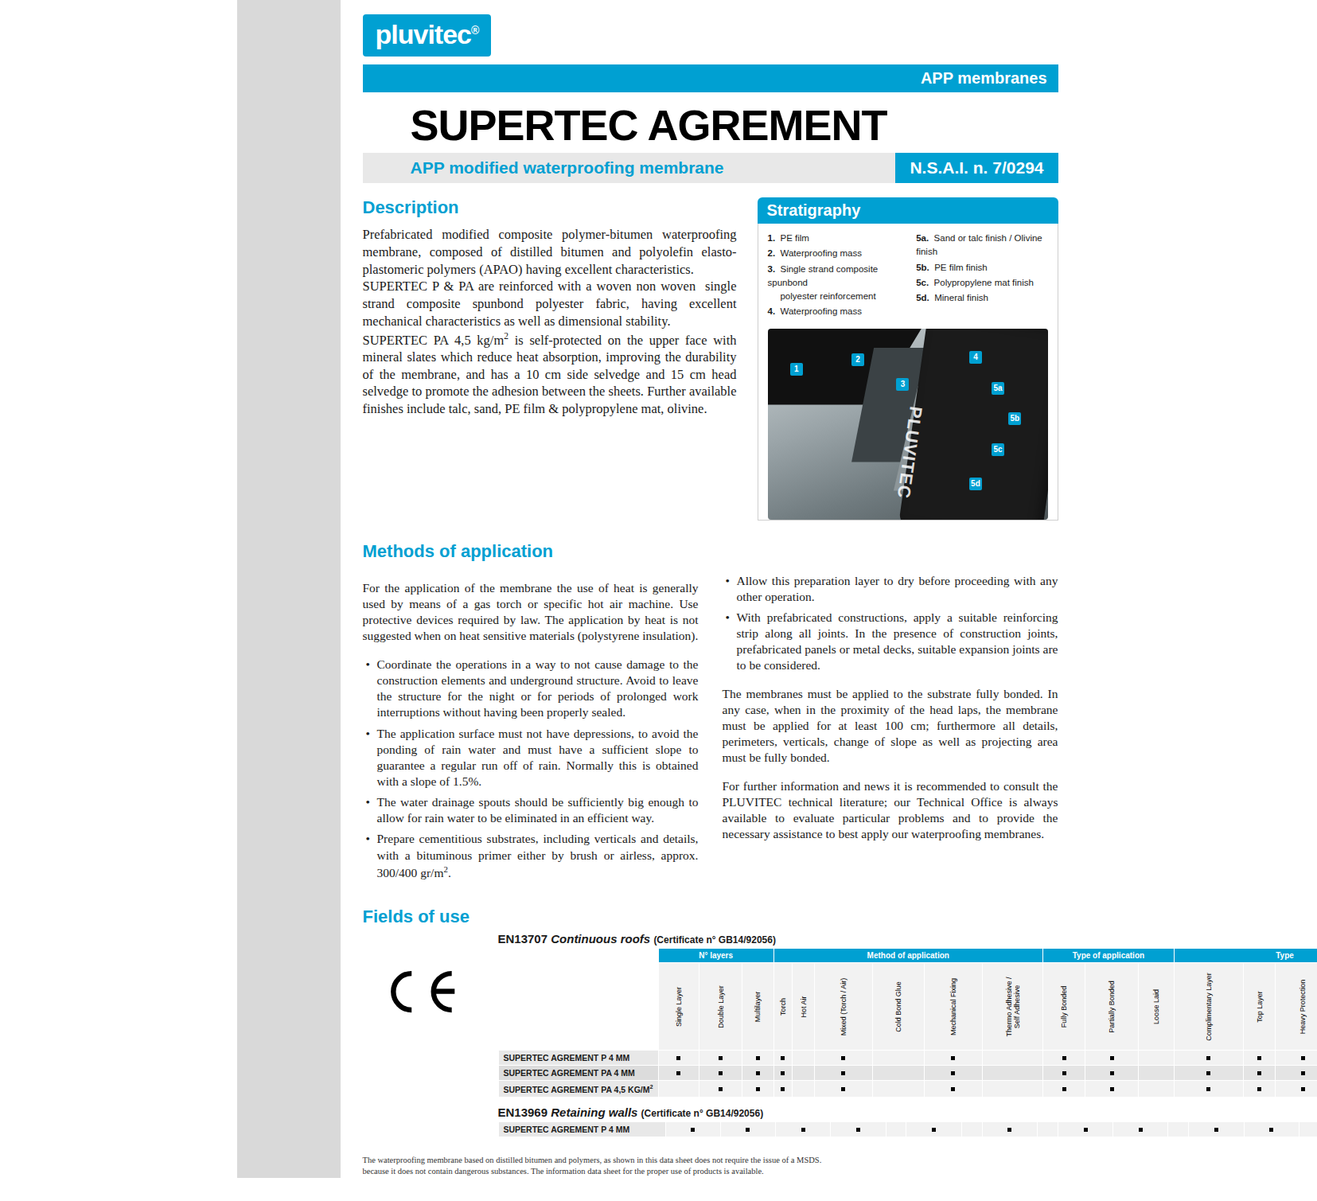Technical data sheet
pluvitec®
APP membranes
SUPERTEC AGREMENT
APP modified waterproofing membrane
N.S.A.I. n. 7/0294
Description
Prefabricated modified composite polymer-bitumen waterproofing membrane, composed of distilled bitumen and polyolefin elasto-plastomeric polymers (APAO) having excellent characteristics.
SUPERTEC P & PA are reinforced with a woven non woven single strand composite spunbond polyester fabric, having excellent mechanical characteristics as well as dimensional stability.
SUPERTEC PA 4,5 kg/m2 is self-protected on the upper face with mineral slates which reduce heat absorption, improving the durability of the membrane, and has a 10 cm side selvedge and 15 cm head selvedge to promote the adhesion between the sheets. Further available finishes include talc, sand, PE film & polypropylene mat, olivine.
Stratigraphy
1. PE film
2. Waterproofing mass
3. Single strand composite spunbond
polyester reinforcement
4. Waterproofing mass
5a. Sand or talc finish / Olivine finish
5b. PE film finish
5c. Polypropylene mat finish
5d. Mineral finish
1 2 3 4 5a 5b 5c 5d
Methods of application
For the application of the membrane the use of heat is generally used by means of a gas torch or specific hot air machine. Use protective devices required by law. The application by heat is not suggested when on heat sensitive materials (polystyrene insulation).
Coordinate the operations in a way to not cause damage to the construction elements and underground structure. Avoid to leave the structure for the night or for periods of prolonged work interruptions without having been properly sealed.
The application surface must not have depressions, to avoid the ponding of rain water and must have a sufficient slope to guarantee a regular run off of rain. Normally this is obtained with a slope of 1.5%.
The water drainage spouts should be sufficiently big enough to allow for rain water to be eliminated in an efficient way.
Prepare cementitious substrates, including verticals and details, with a bituminous primer either by brush or airless, approx. 300/400 gr/m2.
Allow this preparation layer to dry before proceeding with any other operation.
With prefabricated constructions, apply a suitable reinforcing strip along all joints. In the presence of construction joints, prefabricated panels or metal decks, suitable expansion joints are to be considered.
The membranes must be applied to the substrate fully bonded. In any case, when in the proximity of the head laps, the membrane must be applied for at least 100 cm; furthermore all details, perimeters, verticals, change of slope as well as projecting area must be fully bonded.
For further information and news it is recommended to consult the PLUVITEC technical literature; our Technical Office is always available to evaluate particular problems and to provide the necessary assistance to best apply our waterproofing membranes.
Fields of use
EN13707 Continuous roofs (Certificate n° GB14/92056)
| | N° layers | Method of application | Type of application | Type |
| --- | --- | --- | --- | --- |
| Single Layer | Double Layer | Multilayer | Torch | Hot Air | Mixed (Torch / Air) | Cold Bond Glue | Mechanical Fixing | Thermo Adhesive / Self Adhesive | Fully Bonded | Partially Bonded | Loose Laid | Complimentary Layer | Top Layer | Heavy Protection | Anti-root | Other Uses |
| SUPERTEC AGREMENT P 4 MM | | | | | | | | | | | | | | | | | |
| SUPERTEC AGREMENT PA 4 MM | | | | | | | | | | | | | | | | | |
| SUPERTEC AGREMENT PA 4,5 KG/M 2 | | | | | | | | | | | | | | | | | |
EN13969 Retaining walls (Certificate n° GB14/92056)
| SUPERTEC AGREMENT P 4 MM | | | | | | | | | | | | | | | | | |
The waterproofing membrane based on distilled bitumen and polymers, as shown in this data sheet does not require the issue of a MSDS.
because it does not contain dangerous substances. The information data sheet for the proper use of products is available.